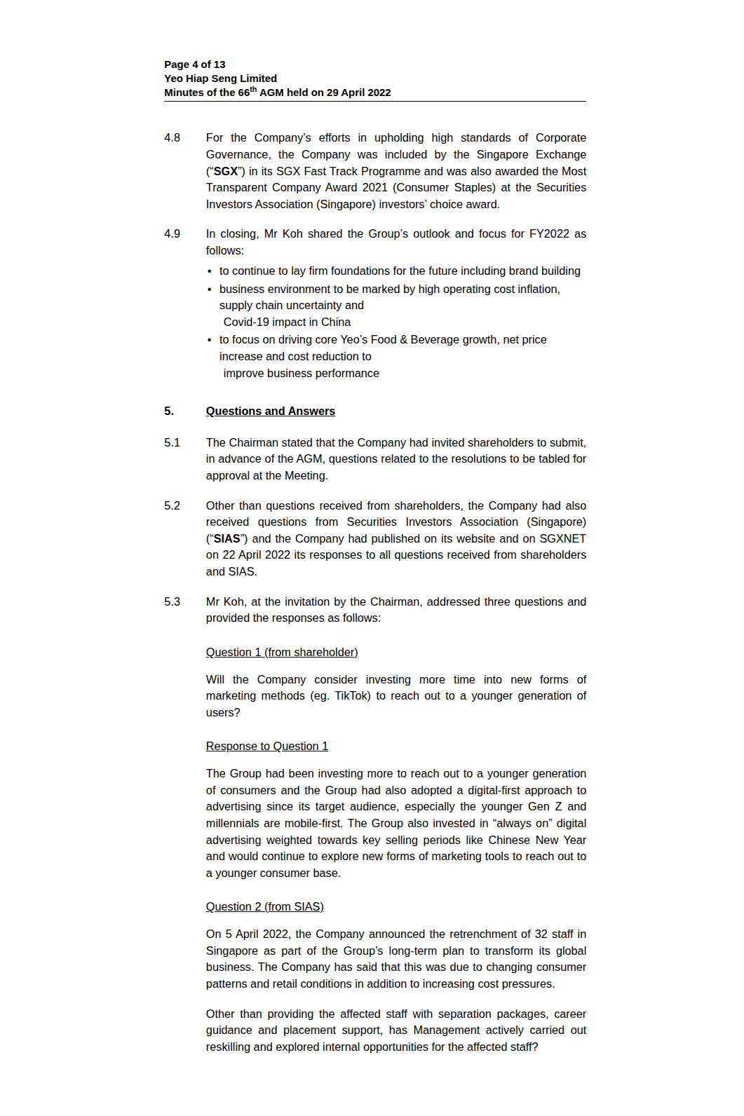Page 4 of 13
Yeo Hiap Seng Limited
Minutes of the 66th AGM held on 29 April 2022
4.8
For the Company’s efforts in upholding high standards of Corporate Governance, the Company was included by the Singapore Exchange (“SGX”) in its SGX Fast Track Programme and was also awarded the Most Transparent Company Award 2021 (Consumer Staples) at the Securities Investors Association (Singapore) investors’ choice award.
4.9
In closing, Mr Koh shared the Group’s outlook and focus for FY2022 as follows:
to continue to lay firm foundations for the future including brand building
business environment to be marked by high operating cost inflation, supply chain uncertainty andCovid-19 impact in China
to focus on driving core Yeo’s Food & Beverage growth, net price increase and cost reduction toimprove business performance
5.
Questions and Answers
5.1
The Chairman stated that the Company had invited shareholders to submit, in advance of the AGM, questions related to the resolutions to be tabled for approval at the Meeting.
5.2
Other than questions received from shareholders, the Company had also received questions from Securities Investors Association (Singapore) (“SIAS”) and the Company had published on its website and on SGXNET on 22 April 2022 its responses to all questions received from shareholders and SIAS.
5.3
Mr Koh, at the invitation by the Chairman, addressed three questions and provided the responses as follows:
Question 1 (from shareholder)
Will the Company consider investing more time into new forms of marketing methods (eg. TikTok) to reach out to a younger generation of users?
Response to Question 1
The Group had been investing more to reach out to a younger generation of consumers and the Group had also adopted a digital-first approach to advertising since its target audience, especially the younger Gen Z and millennials are mobile-first. The Group also invested in “always on” digital advertising weighted towards key selling periods like Chinese New Year and would continue to explore new forms of marketing tools to reach out to a younger consumer base.
Question 2 (from SIAS)
On 5 April 2022, the Company announced the retrenchment of 32 staff in Singapore as part of the Group’s long-term plan to transform its global business. The Company has said that this was due to changing consumer patterns and retail conditions in addition to increasing cost pressures.
Other than providing the affected staff with separation packages, career guidance and placement support, has Management actively carried out reskilling and explored internal opportunities for the affected staff?